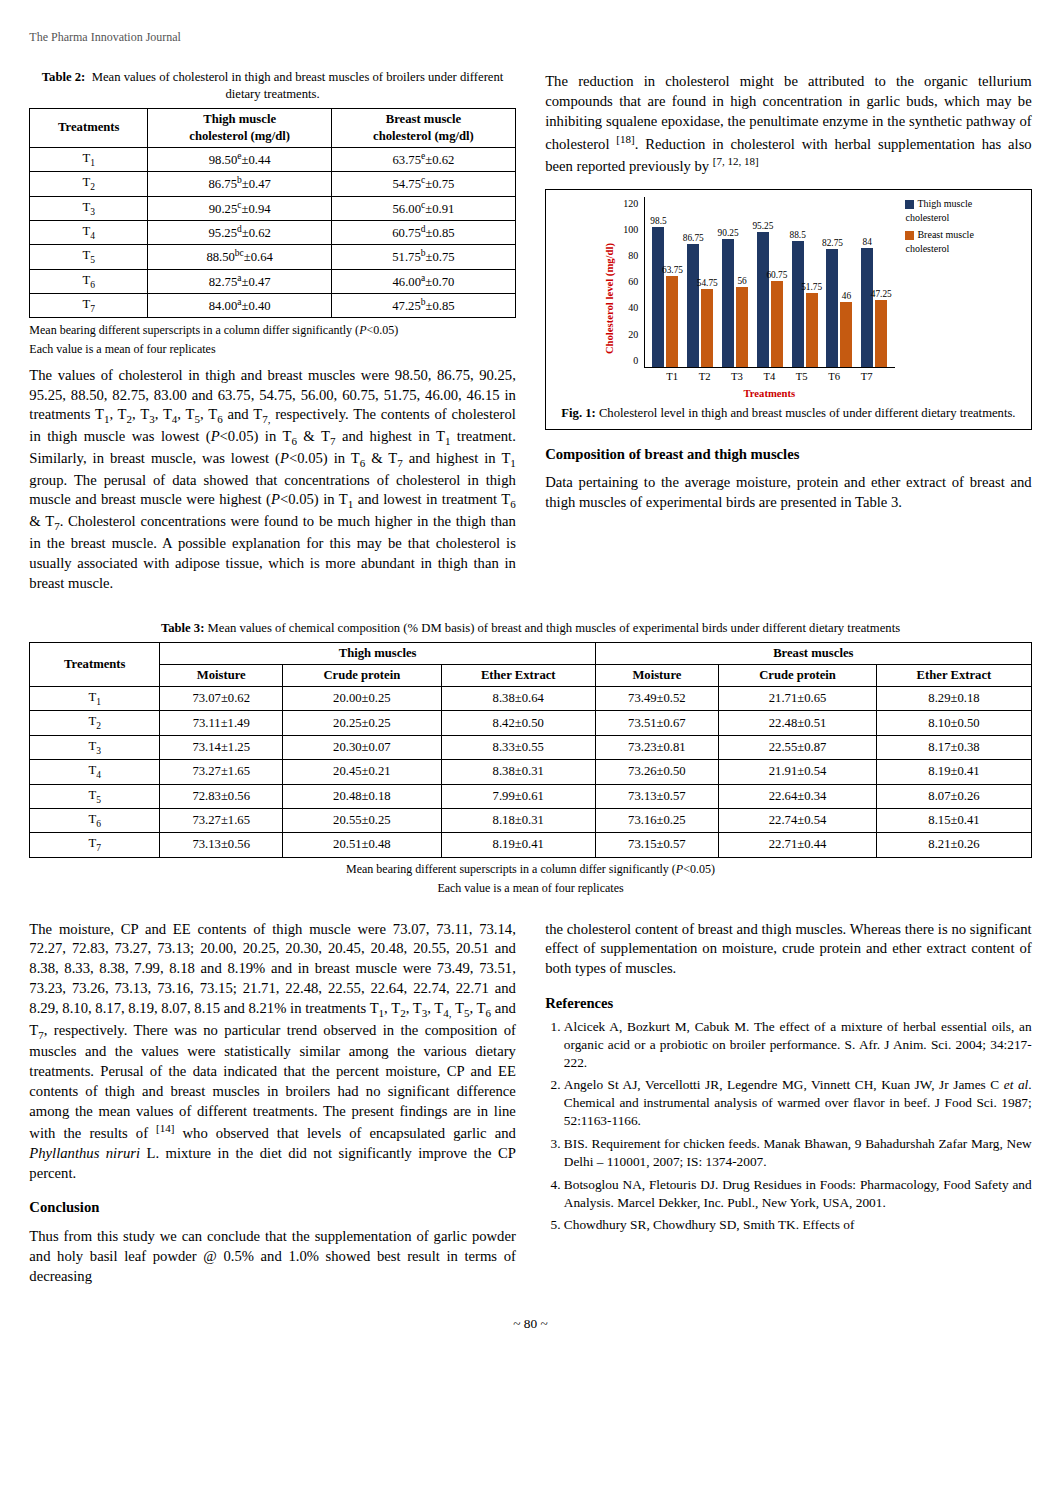The Pharma Innovation Journal
Table 2: Mean values of cholesterol in thigh and breast muscles of broilers under different dietary treatments.
| Treatments | Thigh muscle cholesterol (mg/dl) | Breast muscle cholesterol (mg/dl) |
| --- | --- | --- |
| T 1 | 98.50 e ±0.44 | 63.75 e ±0.62 |
| T 2 | 86.75 b ±0.47 | 54.75 c ±0.75 |
| T 3 | 90.25 c ±0.94 | 56.00 c ±0.91 |
| T 4 | 95.25 d ±0.62 | 60.75 d ±0.85 |
| T 5 | 88.50 bc ±0.64 | 51.75 b ±0.75 |
| T 6 | 82.75 a ±0.47 | 46.00 a ±0.70 |
| T 7 | 84.00 a ±0.40 | 47.25 b ±0.85 |
Mean bearing different superscripts in a column differ significantly (P<0.05)
Each value is a mean of four replicates
The values of cholesterol in thigh and breast muscles were 98.50, 86.75, 90.25, 95.25, 88.50, 82.75, 83.00 and 63.75, 54.75, 56.00, 60.75, 51.75, 46.00, 46.15 in treatments T1, T2, T3, T4, T5, T6 and T7, respectively. The contents of cholesterol in thigh muscle was lowest (P<0.05) in T6 & T7 and highest in T1 treatment. Similarly, in breast muscle, was lowest (P<0.05) in T6 & T7 and highest in T1 group. The perusal of data showed that concentrations of cholesterol in thigh muscle and breast muscle were highest (P<0.05) in T1 and lowest in treatment T6 & T7. Cholesterol concentrations were found to be much higher in the thigh than in the breast muscle. A possible explanation for this may be that cholesterol is usually associated with adipose tissue, which is more abundant in thigh than in breast muscle.
The reduction in cholesterol might be attributed to the organic tellurium compounds that are found in high concentration in garlic buds, which may be inhibiting squalene epoxidase, the penultimate enzyme in the synthetic pathway of cholesterol [18]. Reduction in cholesterol with herbal supplementation has also been reported previously by [7, 12, 18]
Cholesterol level (mg/dl)
120100806040200
98.5
63.75
86.75
54.75
90.25
56
95.25
60.75
88.5
51.75
82.75
46
84
47.25
T1 T2 T3 T4 T5 T6 T7
Treatments
Thigh muscle
cholesterol
Breast muscle
cholesterol
Fig. 1: Cholesterol level in thigh and breast muscles of under different dietary treatments.
Composition of breast and thigh muscles
Data pertaining to the average moisture, protein and ether extract of breast and thigh muscles of experimental birds are presented in Table 3.
Table 3: Mean values of chemical composition (% DM basis) of breast and thigh muscles of experimental birds under different dietary treatments
| Treatments | Thigh muscles | Breast muscles |
| --- | --- | --- |
| Moisture | Crude protein | Ether Extract | Moisture | Crude protein | Ether Extract |
| T 1 | 73.07±0.62 | 20.00±0.25 | 8.38±0.64 | 73.49±0.52 | 21.71±0.65 | 8.29±0.18 |
| T 2 | 73.11±1.49 | 20.25±0.25 | 8.42±0.50 | 73.51±0.67 | 22.48±0.51 | 8.10±0.50 |
| T 3 | 73.14±1.25 | 20.30±0.07 | 8.33±0.55 | 73.23±0.81 | 22.55±0.87 | 8.17±0.38 |
| T 4 | 73.27±1.65 | 20.45±0.21 | 8.38±0.31 | 73.26±0.50 | 21.91±0.54 | 8.19±0.41 |
| T 5 | 72.83±0.56 | 20.48±0.18 | 7.99±0.61 | 73.13±0.57 | 22.64±0.34 | 8.07±0.26 |
| T 6 | 73.27±1.65 | 20.55±0.25 | 8.18±0.31 | 73.16±0.25 | 22.74±0.54 | 8.15±0.41 |
| T 7 | 73.13±0.56 | 20.51±0.48 | 8.19±0.41 | 73.15±0.57 | 22.71±0.44 | 8.21±0.26 |
Mean bearing different superscripts in a column differ significantly (P<0.05)
Each value is a mean of four replicates
The moisture, CP and EE contents of thigh muscle were 73.07, 73.11, 73.14, 72.27, 72.83, 73.27, 73.13; 20.00, 20.25, 20.30, 20.45, 20.48, 20.55, 20.51 and 8.38, 8.33, 8.38, 7.99, 8.18 and 8.19% and in breast muscle were 73.49, 73.51, 73.23, 73.26, 73.13, 73.16, 73.15; 21.71, 22.48, 22.55, 22.64, 22.74, 22.71 and 8.29, 8.10, 8.17, 8.19, 8.07, 8.15 and 8.21% in treatments T1, T2, T3, T4, T5, T6 and T7, respectively. There was no particular trend observed in the composition of muscles and the values were statistically similar among the various dietary treatments. Perusal of the data indicated that the percent moisture, CP and EE contents of thigh and breast muscles in broilers had no significant difference among the mean values of different treatments. The present findings are in line with the results of [14] who observed that levels of encapsulated garlic and Phyllanthus niruri L. mixture in the diet did not significantly improve the CP percent.
Conclusion
Thus from this study we can conclude that the supplementation of garlic powder and holy basil leaf powder @ 0.5% and 1.0% showed best result in terms of decreasing
the cholesterol content of breast and thigh muscles. Whereas there is no significant effect of supplementation on moisture, crude protein and ether extract content of both types of muscles.
References
Alcicek A, Bozkurt M, Cabuk M. The effect of a mixture of herbal essential oils, an organic acid or a probiotic on broiler performance. S. Afr. J Anim. Sci. 2004; 34:217-222.
Angelo St AJ, Vercellotti JR, Legendre MG, Vinnett CH, Kuan JW, Jr James C et al. Chemical and instrumental analysis of warmed over flavor in beef. J Food Sci. 1987; 52:1163-1166.
BIS. Requirement for chicken feeds. Manak Bhawan, 9 Bahadurshah Zafar Marg, New Delhi – 110001, 2007; IS: 1374-2007.
Botsoglou NA, Fletouris DJ. Drug Residues in Foods: Pharmacology, Food Safety and Analysis. Marcel Dekker, Inc. Publ., New York, USA, 2001.
Chowdhury SR, Chowdhury SD, Smith TK. Effects of
~ 80 ~